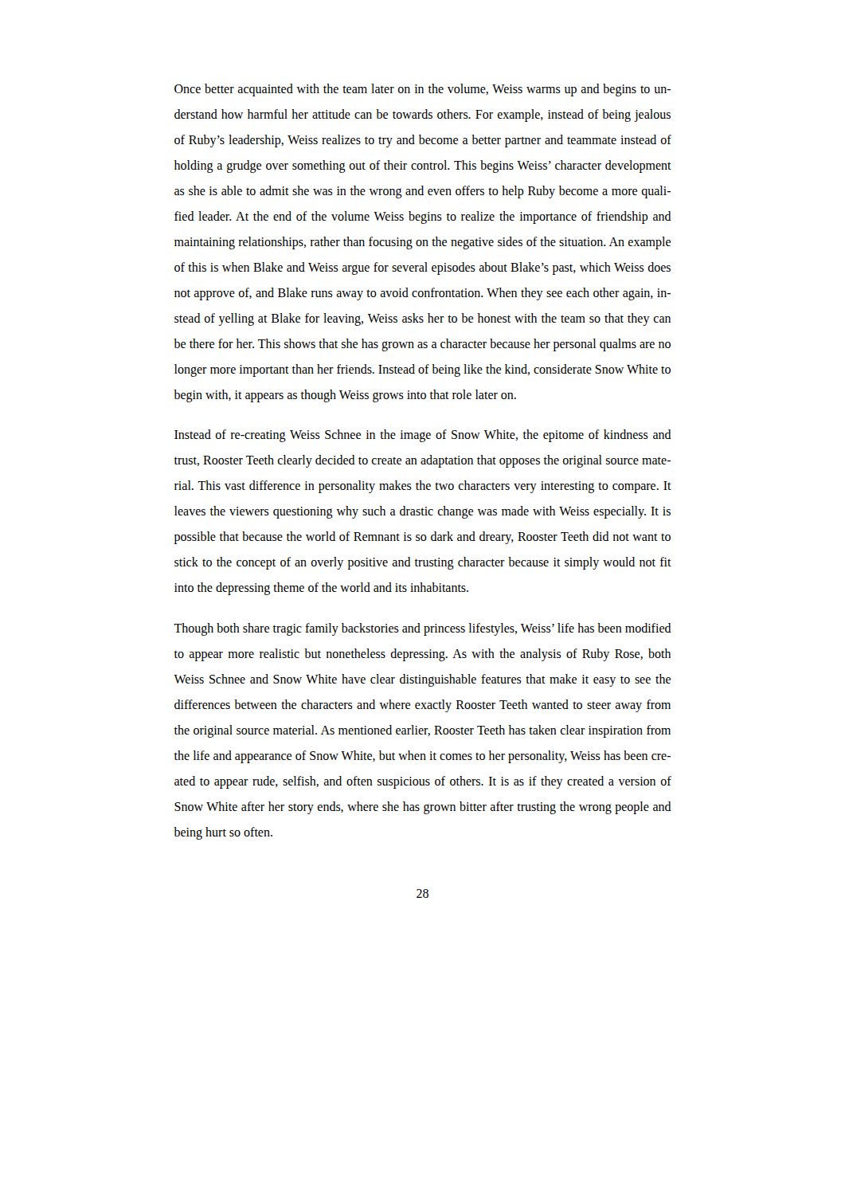Once better acquainted with the team later on in the volume, Weiss warms up and begins to understand how harmful her attitude can be towards others. For example, instead of being jealous of Ruby’s leadership, Weiss realizes to try and become a better partner and teammate instead of holding a grudge over something out of their control. This begins Weiss’ character development as she is able to admit she was in the wrong and even offers to help Ruby become a more qualified leader. At the end of the volume Weiss begins to realize the importance of friendship and maintaining relationships, rather than focusing on the negative sides of the situation. An example of this is when Blake and Weiss argue for several episodes about Blake’s past, which Weiss does not approve of, and Blake runs away to avoid confrontation. When they see each other again, instead of yelling at Blake for leaving, Weiss asks her to be honest with the team so that they can be there for her. This shows that she has grown as a character because her personal qualms are no longer more important than her friends. Instead of being like the kind, considerate Snow White to begin with, it appears as though Weiss grows into that role later on.
Instead of re-creating Weiss Schnee in the image of Snow White, the epitome of kindness and trust, Rooster Teeth clearly decided to create an adaptation that opposes the original source material. This vast difference in personality makes the two characters very interesting to compare. It leaves the viewers questioning why such a drastic change was made with Weiss especially. It is possible that because the world of Remnant is so dark and dreary, Rooster Teeth did not want to stick to the concept of an overly positive and trusting character because it simply would not fit into the depressing theme of the world and its inhabitants.
Though both share tragic family backstories and princess lifestyles, Weiss’ life has been modified to appear more realistic but nonetheless depressing. As with the analysis of Ruby Rose, both Weiss Schnee and Snow White have clear distinguishable features that make it easy to see the differences between the characters and where exactly Rooster Teeth wanted to steer away from the original source material. As mentioned earlier, Rooster Teeth has taken clear inspiration from the life and appearance of Snow White, but when it comes to her personality, Weiss has been created to appear rude, selfish, and often suspicious of others. It is as if they created a version of Snow White after her story ends, where she has grown bitter after trusting the wrong people and being hurt so often.
28